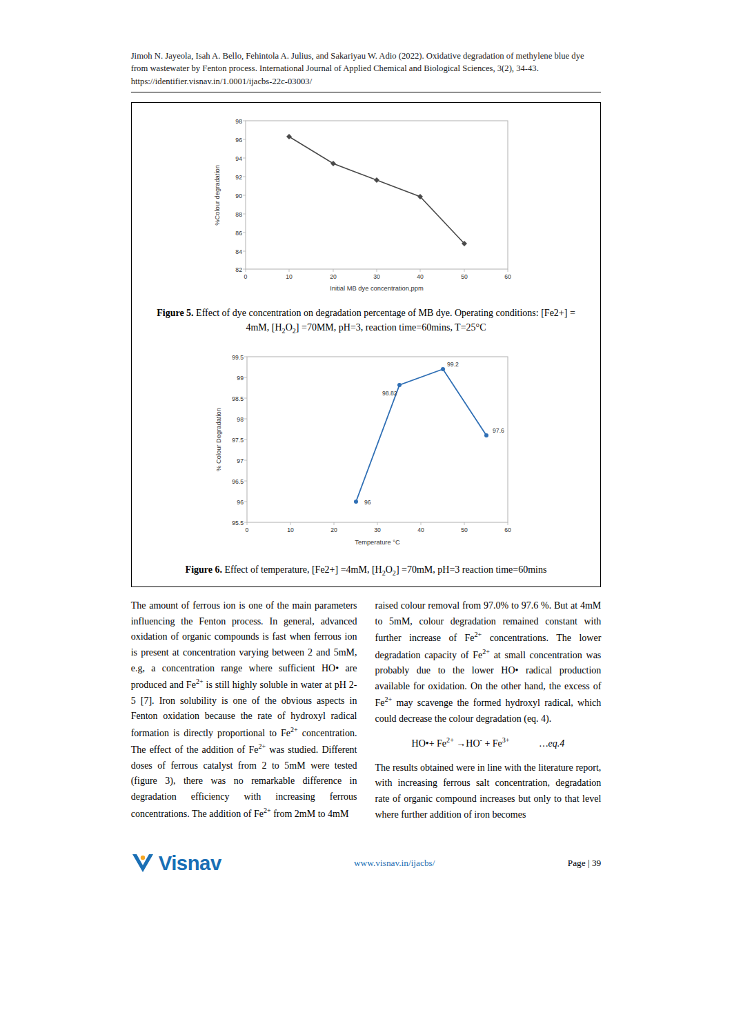Jimoh N. Jayeola, Isah A. Bello, Fehintola A. Julius, and Sakariyau W. Adio (2022). Oxidative degradation of methylene blue dye from wastewater by Fenton process. International Journal of Applied Chemical and Biological Sciences, 3(2), 34-43. https://identifier.visnav.in/1.0001/ijacbs-22c-03003/
98 96 94 92 90 88 86 84 82 0 10 20 30 40 50 60 Initial MB dye concentration,ppm %Colour degradation
Figure 5. Effect of dye concentration on degradation percentage of MB dye. Operating conditions: [Fe2+] = 4mM, [H2O2] =70MM, pH=3, reaction time=60mins, T=25°C
99.5 99 98.5 98 97.5 97 96.5 96 95.5 0 10 20 30 40 50 60 Temperature °C % Colour Degradation 96 98.82 99.2 97.6
Figure 6. Effect of temperature, [Fe2+] =4mM, [H2O2] =70mM, pH=3 reaction time=60mins
The amount of ferrous ion is one of the main parameters influencing the Fenton process. In general, advanced oxidation of organic compounds is fast when ferrous ion is present at concentration varying between 2 and 5mM, e.g, a concentration range where sufficient HO• are produced and Fe2+ is still highly soluble in water at pH 2-5 [7]. Iron solubility is one of the obvious aspects in Fenton oxidation because the rate of hydroxyl radical formation is directly proportional to Fe2+ concentration. The effect of the addition of Fe2+ was studied. Different doses of ferrous catalyst from 2 to 5mM were tested (figure 3), there was no remarkable difference in degradation efficiency with increasing ferrous concentrations. The addition of Fe2+ from 2mM to 4mM
raised colour removal from 97.0% to 97.6 %. But at 4mM to 5mM, colour degradation remained constant with further increase of Fe2+ concentrations. The lower degradation capacity of Fe2+ at small concentration was probably due to the lower HO• radical production available for oxidation. On the other hand, the excess of Fe2+ may scavenge the formed hydroxyl radical, which could decrease the colour degradation (eq. 4).
HO•+ Fe2+ →HO- + Fe3+ …eq.4
The results obtained were in line with the literature report, with increasing ferrous salt concentration, degradation rate of organic compound increases but only to that level where further addition of iron becomes
Visnav
www.visnav.in/ijacbs/
Page | 39